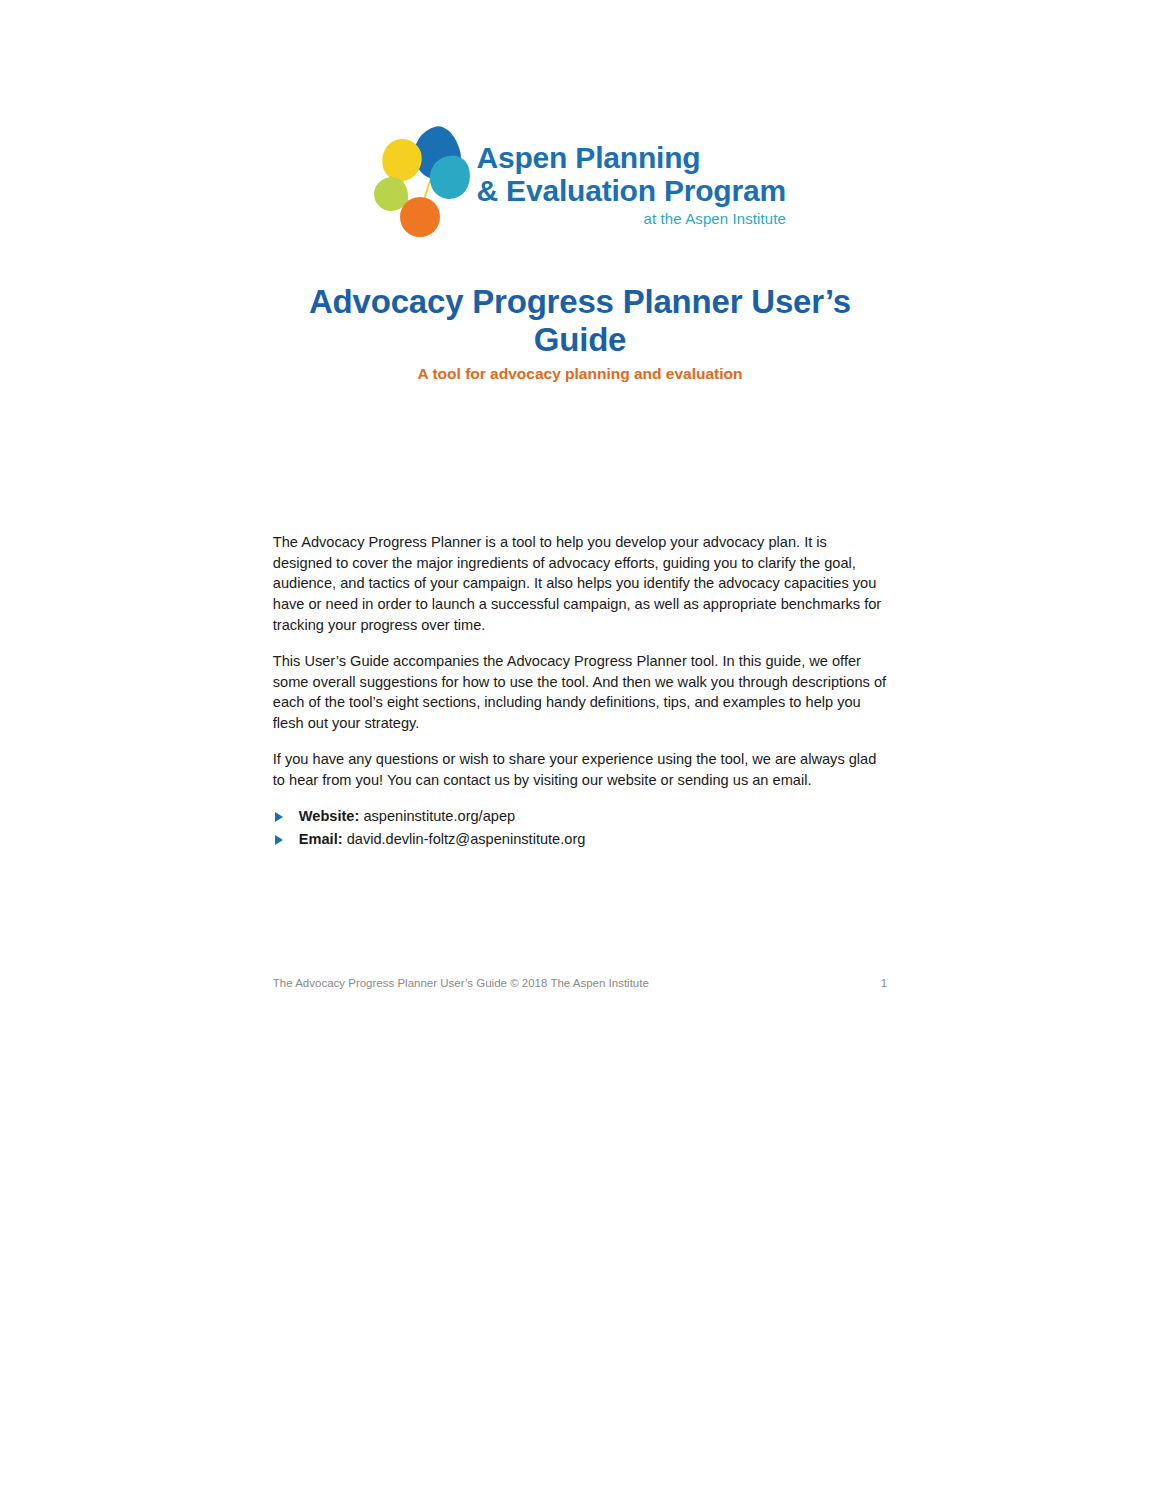Aspen Planning
& Evaluation Program
at the Aspen Institute
Advocacy Progress Planner User’s Guide
A tool for advocacy planning and evaluation
The Advocacy Progress Planner is a tool to help you develop your advocacy plan. It is designed to cover the major ingredients of advocacy efforts, guiding you to clarify the goal, audience, and tactics of your campaign. It also helps you identify the advocacy capacities you have or need in order to launch a successful campaign, as well as appropriate benchmarks for tracking your progress over time.
This User’s Guide accompanies the Advocacy Progress Planner tool. In this guide, we offer some overall suggestions for how to use the tool. And then we walk you through descriptions of each of the tool’s eight sections, including handy definitions, tips, and examples to help you flesh out your strategy.
If you have any questions or wish to share your experience using the tool, we are always glad to hear from you! You can contact us by visiting our website or sending us an email.
Website: aspeninstitute.org/apep
Email: david.devlin-foltz@aspeninstitute.org
The Advocacy Progress Planner User’s Guide © 2018 The Aspen Institute 1